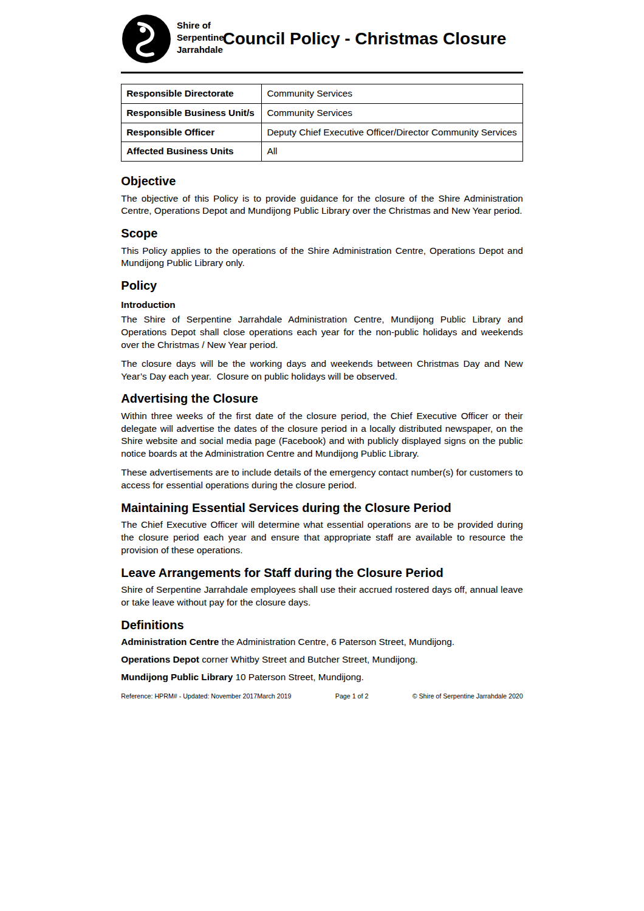Shire of Serpentine Jarrahdale
Council Policy - Christmas Closure
| Responsible Directorate | Community Services |
| Responsible Business Unit/s | Community Services |
| Responsible Officer | Deputy Chief Executive Officer/Director Community Services |
| Affected Business Units | All |
Objective
The objective of this Policy is to provide guidance for the closure of the Shire Administration Centre, Operations Depot and Mundijong Public Library over the Christmas and New Year period.
Scope
This Policy applies to the operations of the Shire Administration Centre, Operations Depot and Mundijong Public Library only.
Policy
Introduction
The Shire of Serpentine Jarrahdale Administration Centre, Mundijong Public Library and Operations Depot shall close operations each year for the non-public holidays and weekends over the Christmas / New Year period.
The closure days will be the working days and weekends between Christmas Day and New Year’s Day each year. Closure on public holidays will be observed.
Advertising the Closure
Within three weeks of the first date of the closure period, the Chief Executive Officer or their delegate will advertise the dates of the closure period in a locally distributed newspaper, on the Shire website and social media page (Facebook) and with publicly displayed signs on the public notice boards at the Administration Centre and Mundijong Public Library.
These advertisements are to include details of the emergency contact number(s) for customers to access for essential operations during the closure period.
Maintaining Essential Services during the Closure Period
The Chief Executive Officer will determine what essential operations are to be provided during the closure period each year and ensure that appropriate staff are available to resource the provision of these operations.
Leave Arrangements for Staff during the Closure Period
Shire of Serpentine Jarrahdale employees shall use their accrued rostered days off, annual leave or take leave without pay for the closure days.
Definitions
Administration Centre the Administration Centre, 6 Paterson Street, Mundijong.
Operations Depot corner Whitby Street and Butcher Street, Mundijong.
Mundijong Public Library 10 Paterson Street, Mundijong.
Reference: HPRM# - Updated: November 2017March 2019
Page 1 of 2
© Shire of Serpentine Jarrahdale 2020